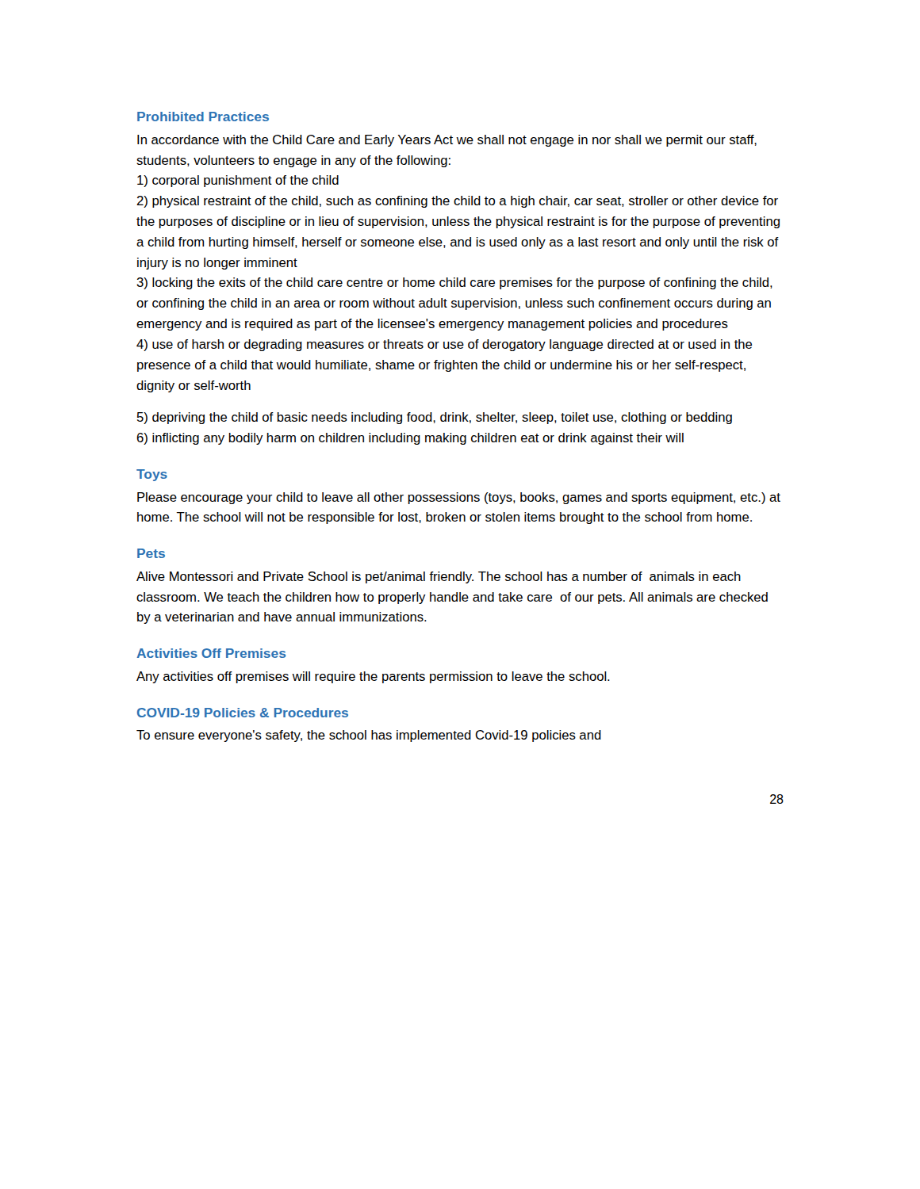Prohibited Practices
In accordance with the Child Care and Early Years Act we shall not engage in nor shall we permit our staff, students, volunteers to engage in any of the following:
1) corporal punishment of the child
2) physical restraint of the child, such as confining the child to a high chair, car seat, stroller or other device for the purposes of discipline or in lieu of supervision, unless the physical restraint is for the purpose of preventing a child from hurting himself, herself or someone else, and is used only as a last resort and only until the risk of injury is no longer imminent
3) locking the exits of the child care centre or home child care premises for the purpose of confining the child, or confining the child in an area or room without adult supervision, unless such confinement occurs during an emergency and is required as part of the licensee's emergency management policies and procedures
4) use of harsh or degrading measures or threats or use of derogatory language directed at or used in the presence of a child that would humiliate, shame or frighten the child or undermine his or her self-respect, dignity or self-worth
5) depriving the child of basic needs including food, drink, shelter, sleep, toilet use, clothing or bedding
6) inflicting any bodily harm on children including making children eat or drink against their will
Toys
Please encourage your child to leave all other possessions (toys, books, games and sports equipment, etc.) at home. The school will not be responsible for lost, broken or stolen items brought to the school from home.
Pets
Alive Montessori and Private School is pet/animal friendly. The school has a number of animals in each classroom. We teach the children how to properly handle and take care of our pets. All animals are checked by a veterinarian and have annual immunizations.
Activities Off Premises
Any activities off premises will require the parents permission to leave the school.
COVID-19 Policies & Procedures
To ensure everyone's safety, the school has implemented Covid-19 policies and
28